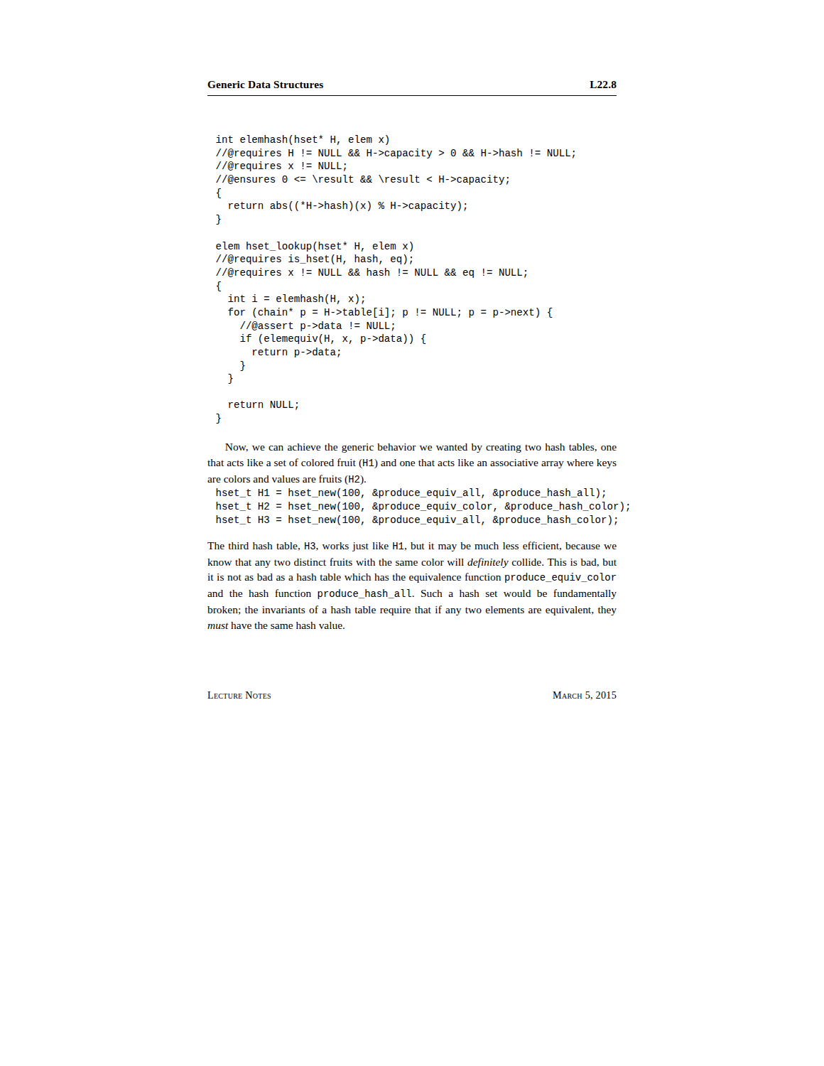Generic Data Structures L22.8
int elemhash(hset* H, elem x)
//@requires H != NULL && H->capacity > 0 && H->hash != NULL;
//@requires x != NULL;
//@ensures 0 <= \result && \result < H->capacity;
{
  return abs((*H->hash)(x) % H->capacity);
}
elem hset_lookup(hset* H, elem x)
//@requires is_hset(H, hash, eq);
//@requires x != NULL && hash != NULL && eq != NULL;
{
  int i = elemhash(H, x);
  for (chain* p = H->table[i]; p != NULL; p = p->next) {
    //@assert p->data != NULL;
    if (elemequiv(H, x, p->data)) {
      return p->data;
    }
  }

  return NULL;
}
Now, we can achieve the generic behavior we wanted by creating two hash tables, one that acts like a set of colored fruit (H1) and one that acts like an associative array where keys are colors and values are fruits (H2).
hset_t H1 = hset_new(100, &produce_equiv_all, &produce_hash_all);
hset_t H2 = hset_new(100, &produce_equiv_color, &produce_hash_color);
hset_t H3 = hset_new(100, &produce_equiv_all, &produce_hash_color);
The third hash table, H3, works just like H1, but it may be much less efficient, because we know that any two distinct fruits with the same color will definitely collide. This is bad, but it is not as bad as a hash table which has the equivalence function produce_equiv_color and the hash function produce_hash_all. Such a hash set would be fundamentally broken; the invariants of a hash table require that if any two elements are equivalent, they must have the same hash value.
Lecture Notes March 5, 2015